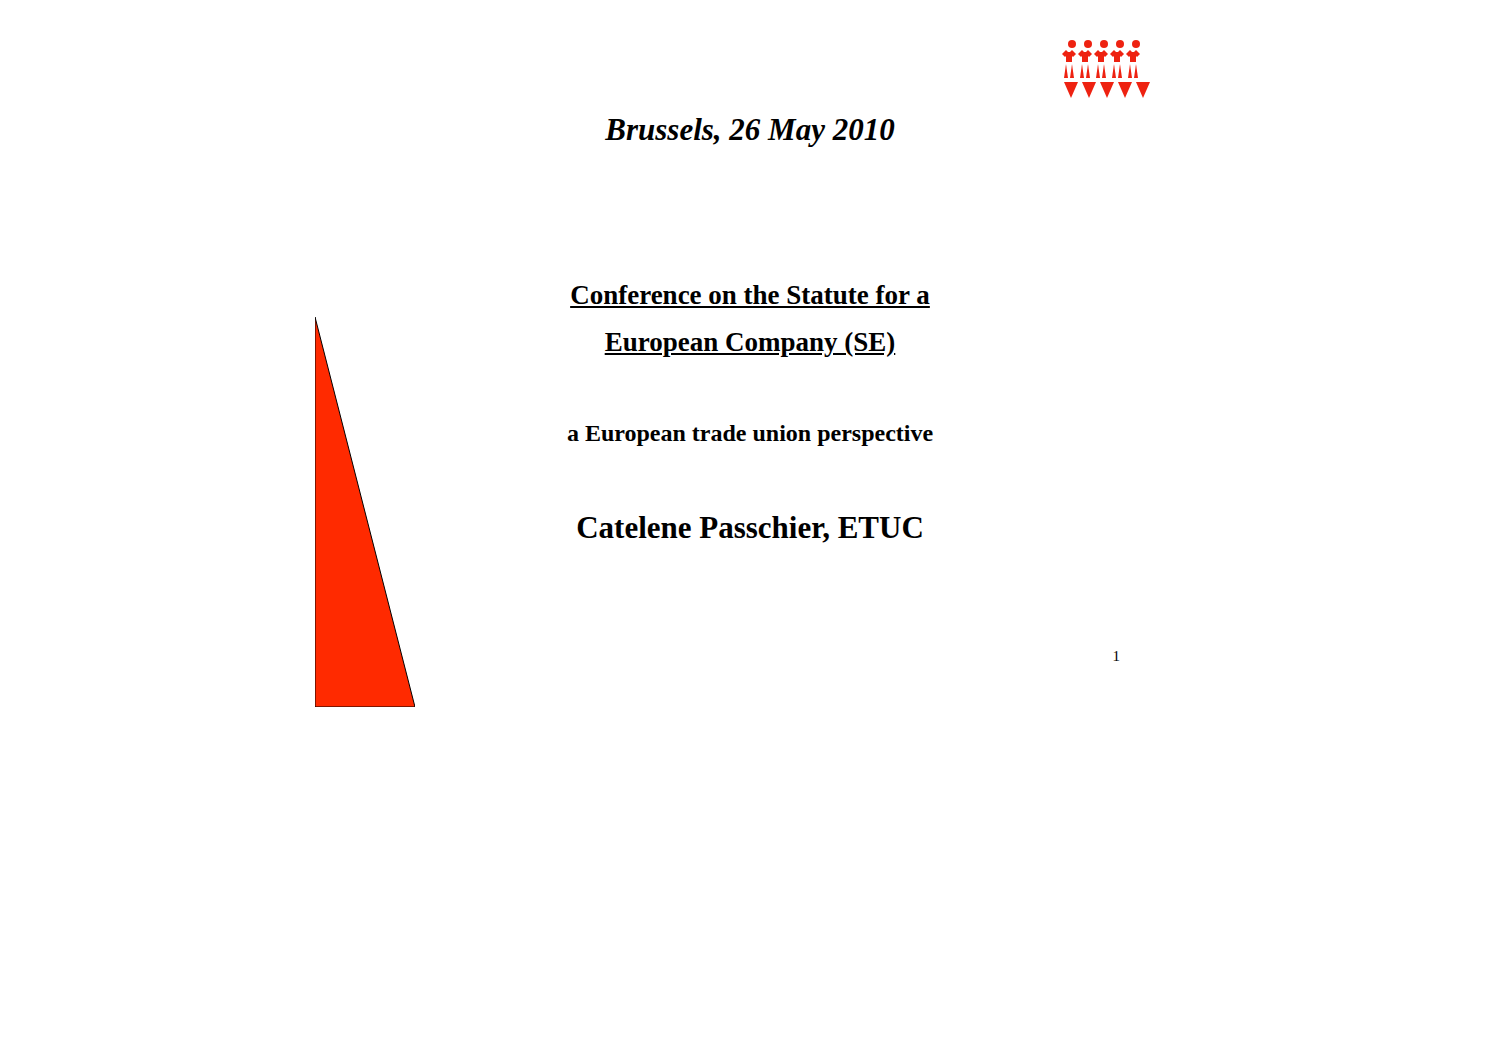Brussels, 26 May 2010
Conference on the Statute for a
European Company (SE)
a European trade union perspective
Catelene Passchier, ETUC
1